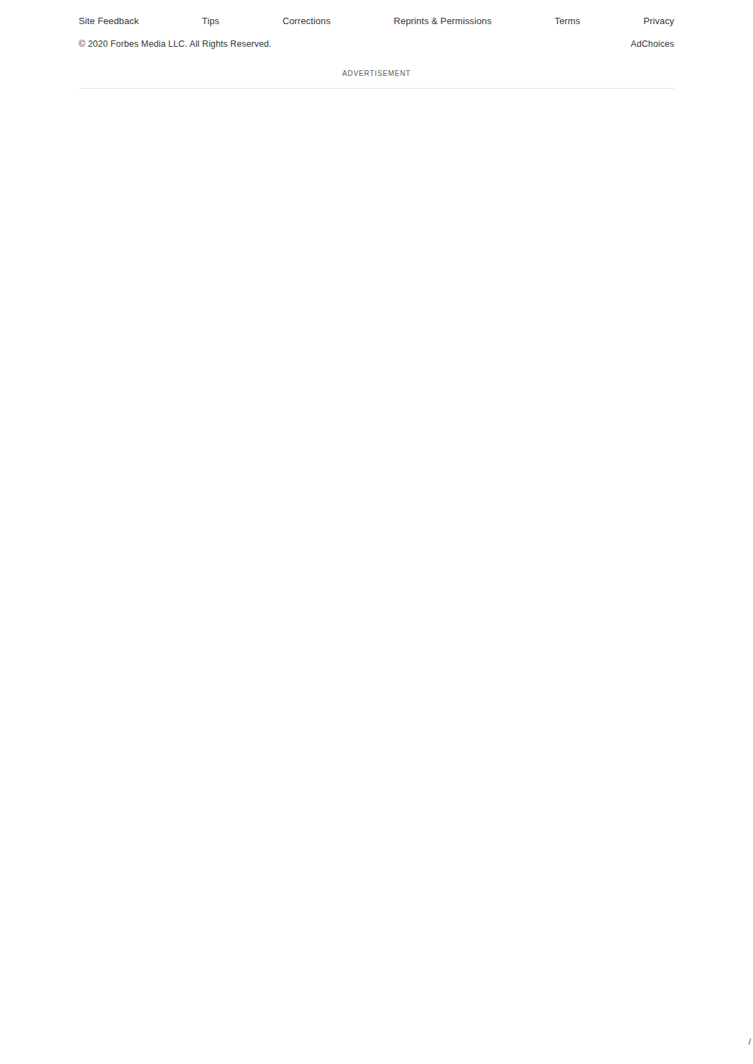Site Feedback Tips Corrections Reprints & Permissions Terms Privacy
© 2020 Forbes Media LLC. All Rights Reserved.
AdChoices
Advertisement
/